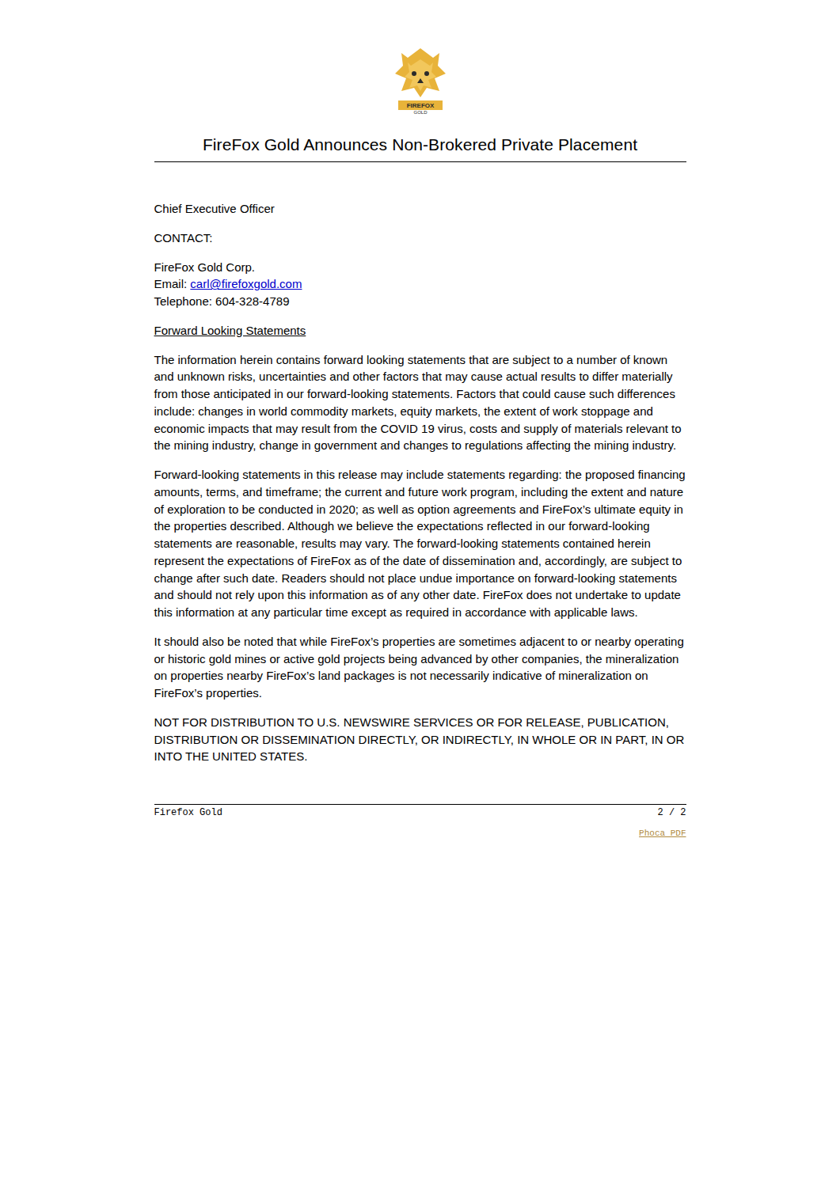FIREFOX GOLD
FireFox Gold Announces Non-Brokered Private Placement
Chief Executive Officer
CONTACT:
FireFox Gold Corp.
Email: carl@firefoxgold.com
Telephone: 604-328-4789
Forward Looking Statements
The information herein contains forward looking statements that are subject to a number of known and unknown risks, uncertainties and other factors that may cause actual results to differ materially from those anticipated in our forward-looking statements. Factors that could cause such differences include: changes in world commodity markets, equity markets, the extent of work stoppage and economic impacts that may result from the COVID 19 virus, costs and supply of materials relevant to the mining industry, change in government and changes to regulations affecting the mining industry.
Forward-looking statements in this release may include statements regarding: the proposed financing amounts, terms, and timeframe; the current and future work program, including the extent and nature of exploration to be conducted in 2020; as well as option agreements and FireFox’s ultimate equity in the properties described. Although we believe the expectations reflected in our forward-looking statements are reasonable, results may vary. The forward-looking statements contained herein represent the expectations of FireFox as of the date of dissemination and, accordingly, are subject to change after such date. Readers should not place undue importance on forward-looking statements and should not rely upon this information as of any other date. FireFox does not undertake to update this information at any particular time except as required in accordance with applicable laws.
It should also be noted that while FireFox’s properties are sometimes adjacent to or nearby operating or historic gold mines or active gold projects being advanced by other companies, the mineralization on properties nearby FireFox’s land packages is not necessarily indicative of mineralization on FireFox’s properties.
NOT FOR DISTRIBUTION TO U.S. NEWSWIRE SERVICES OR FOR RELEASE, PUBLICATION, DISTRIBUTION OR DISSEMINATION DIRECTLY, OR INDIRECTLY, IN WHOLE OR IN PART, IN OR INTO THE UNITED STATES.
Firefox Gold 2 / 2
Phoca PDF